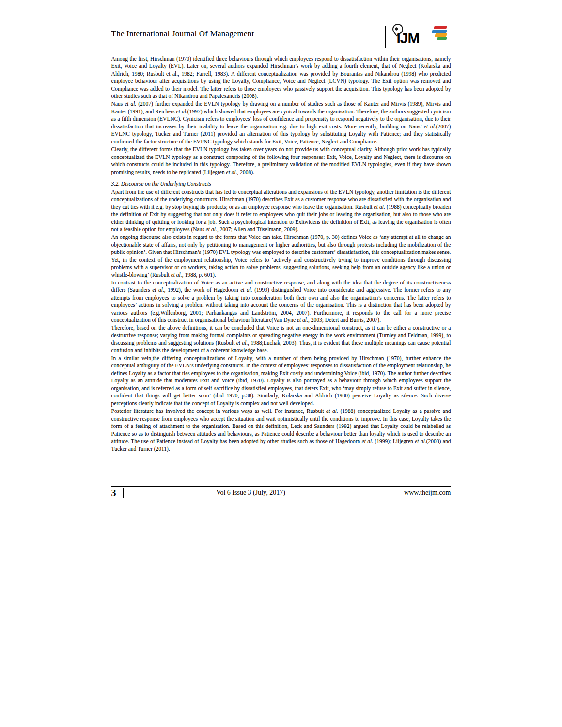The International Journal Of Management
IJM
Among the first, Hirschman (1970) identified three behaviours through which employees respond to dissatisfaction within their organisations, namely Exit, Voice and Loyalty (EVL). Later on, several authors expanded Hirschman’s work by adding a fourth element, that of Neglect (Kolarska and Aldrich, 1980; Rusbult et al., 1982; Farrell, 1983). A different conceptualization was provided by Bourantas and Nikandrou (1998) who predicted employee behaviour after acquisitions by using the Loyalty, Compliance, Voice and Neglect (LCVN) typology. The Exit option was removed and Compliance was added to their model. The latter refers to those employees who passively support the acquisition. This typology has been adopted by other studies such as that of Nikandrou and Papalexandris (2008).
Naus et al. (2007) further expanded the EVLN typology by drawing on a number of studies such as those of Kanter and Mirvis (1989), Mirvis and Kanter (1991), and Reichers et al.(1997) which showed that employees are cynical towards the organisation. Therefore, the authors suggested cynicism as a fifth dimension (EVLNC). Cynicism refers to employees’ loss of confidence and propensity to respond negatively to the organisation, due to their dissatisfaction that increases by their inability to leave the organisation e.g. due to high exit costs. More recently, building on Naus’ et al.(2007) EVLNC typology, Tucker and Turner (2011) provided an alternation of this typology by substituting Loyalty with Patience; and they statistically confirmed the factor structure of the EVPNC typology which stands for Exit, Voice, Patience, Neglect and Compliance.
Clearly, the different forms that the EVLN typology has taken over years do not provide us with conceptual clarity. Although prior work has typically conceptualized the EVLN typology as a construct composing of the following four responses: Exit, Voice, Loyalty and Neglect, there is discourse on which constructs could be included in this typology. Therefore, a preliminary validation of the modified EVLN typologies, even if they have shown promising results, needs to be replicated (Liljegren et al., 2008).
3.2. Discourse on the Underlying Constructs
Apart from the use of different constructs that has led to conceptual alterations and expansions of the EVLN typology, another limitation is the different conceptualizations of the underlying constructs. Hirschman (1970) describes Exit as a customer response who are dissatisfied with the organisation and they cut ties with it e.g. by stop buying its products; or as an employee response who leave the organisation. Rusbult et al. (1988) conceptually broaden the definition of Exit by suggesting that not only does it refer to employees who quit their jobs or leaving the organisation, but also to those who are either thinking of quitting or looking for a job. Such a psychological intention to Exitwidens the definition of Exit, as leaving the organisation is often not a feasible option for employees (Naus et al., 2007; Allen and Tüselmann, 2009).
An ongoing discourse also exists in regard to the forms that Voice can take. Hirschman (1970, p. 30) defines Voice as ‘any attempt at all to change an objectionable state of affairs, not only by petitioning to management or higher authorities, but also through protests including the mobilization of the public opinion’. Given that Hirschman’s (1970) EVL typology was employed to describe customers’ dissatisfaction, this conceptualization makes sense. Yet, in the context of the employment relationship, Voice refers to ‘actively and constructively trying to improve conditions through discussing problems with a supervisor or co-workers, taking action to solve problems, suggesting solutions, seeking help from an outside agency like a union or whistle-blowing’ (Rusbult et al., 1988, p. 601).
In contrast to the conceptualization of Voice as an active and constructive response, and along with the idea that the degree of its constructiveness differs (Saunders et al., 1992), the work of Hagedoorn et al. (1999) distinguished Voice into considerate and aggressive. The former refers to any attempts from employees to solve a problem by taking into consideration both their own and also the organisation’s concerns. The latter refers to employees’ actions in solving a problem without taking into account the concerns of the organisation. This is a distinction that has been adopted by various authors (e.g.Willenborg, 2001; Parhankangas and Landström, 2004, 2007). Furthermore, it responds to the call for a more precise conceptualization of this construct in organisational behaviour literature(Van Dyne et al., 2003; Detert and Burris, 2007).
Therefore, based on the above definitions, it can be concluded that Voice is not an one-dimensional construct, as it can be either a constructive or a destructive response; varying from making formal complaints or spreading negative energy in the work environment (Turnley and Feldman, 1999), to discussing problems and suggesting solutions (Rusbult et al., 1988;Luchak, 2003). Thus, it is evident that these multiple meanings can cause potential confusion and inhibits the development of a coherent knowledge base.
In a similar vein,the differing conceptualizations of Loyalty, with a number of them being provided by Hirschman (1970), further enhance the conceptual ambiguity of the EVLN’s underlying constructs. In the context of employees’ responses to dissatisfaction of the employment relationship, he defines Loyalty as a factor that ties employees to the organisation, making Exit costly and undermining Voice (ibid, 1970). The author further describes Loyalty as an attitude that moderates Exit and Voice (ibid, 1970). Loyalty is also portrayed as a behaviour through which employees support the organisation, and is referred as a form of self-sacrifice by dissatisfied employees, that deters Exit, who ‘may simply refuse to Exit and suffer in silence, confident that things will get better soon’ (ibid 1970, p.38). Similarly, Kolarska and Aldrich (1980) perceive Loyalty as silence. Such diverse perceptions clearly indicate that the concept of Loyalty is complex and not well developed.
Posterior literature has involved the concept in various ways as well. For instance, Rusbult et al. (1988) conceptualized Loyalty as a passive and constructive response from employees who accept the situation and wait optimistically until the conditions to improve. In this case, Loyalty takes the form of a feeling of attachment to the organisation. Based on this definition, Leck and Saunders (1992) argued that Loyalty could be relabelled as Patience so as to distinguish between attitudes and behaviours, as Patience could describe a behaviour better than loyalty which is used to describe an attitude. The use of Patience instead of Loyalty has been adopted by other studies such as those of Hagedoorn et al. (1999); Liljegren et al.(2008) and Tucker and Turner (2011).
3
Vol 6 Issue 3 (July, 2017)
www.theijm.com